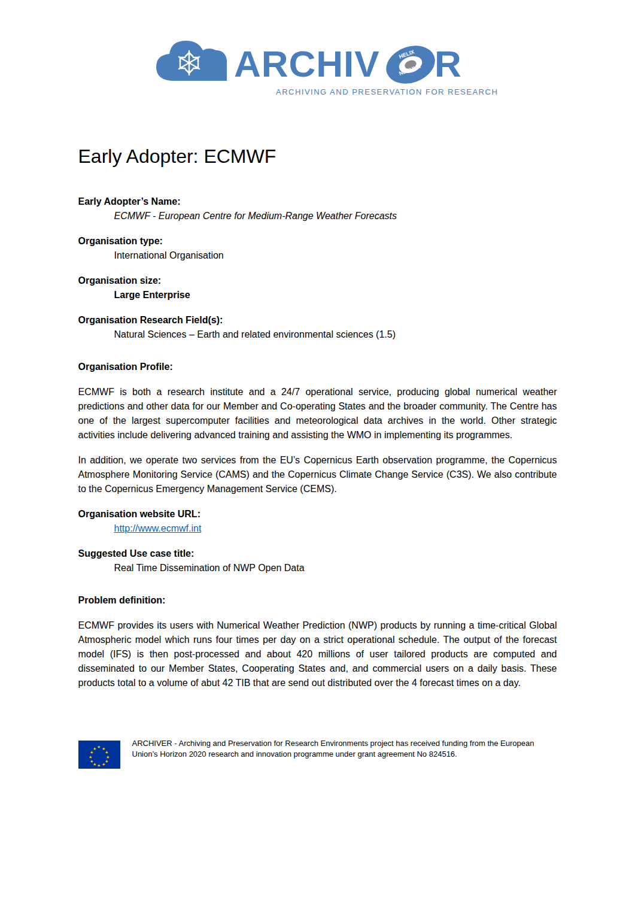ARCHIV HELIX NEBULA R ARCHIVING AND PRESERVATION FOR RESEARCH ENVIRONMENTS
Early Adopter: ECMWF
Early Adopter’s Name:
ECMWF - European Centre for Medium-Range Weather Forecasts
Organisation type:
International Organisation
Organisation size:
Large Enterprise
Organisation Research Field(s):
Natural Sciences – Earth and related environmental sciences (1.5)
Organisation Profile:
ECMWF is both a research institute and a 24/7 operational service, producing global numerical weather predictions and other data for our Member and Co-operating States and the broader community. The Centre has one of the largest supercomputer facilities and meteorological data archives in the world. Other strategic activities include delivering advanced training and assisting the WMO in implementing its programmes.
In addition, we operate two services from the EU’s Copernicus Earth observation programme, the Copernicus Atmosphere Monitoring Service (CAMS) and the Copernicus Climate Change Service (C3S). We also contribute to the Copernicus Emergency Management Service (CEMS).
Organisation website URL:
http://www.ecmwf.int
Suggested Use case title:
Real Time Dissemination of NWP Open Data
Problem definition:
ECMWF provides its users with Numerical Weather Prediction (NWP) products by running a time-critical Global Atmospheric model which runs four times per day on a strict operational schedule. The output of the forecast model (IFS) is then post-processed and about 420 millions of user tailored products are computed and disseminated to our Member States, Cooperating States and, and commercial users on a daily basis. These products total to a volume of abut 42 TIB that are send out distributed over the 4 forecast times on a day.
★ ★ ★ ★ ★ ★ ★ ★ ★ ★ ★ ★
ARCHIVER - Archiving and Preservation for Research Environments project has received funding from the European Union’s Horizon 2020 research and innovation programme under grant agreement No 824516.